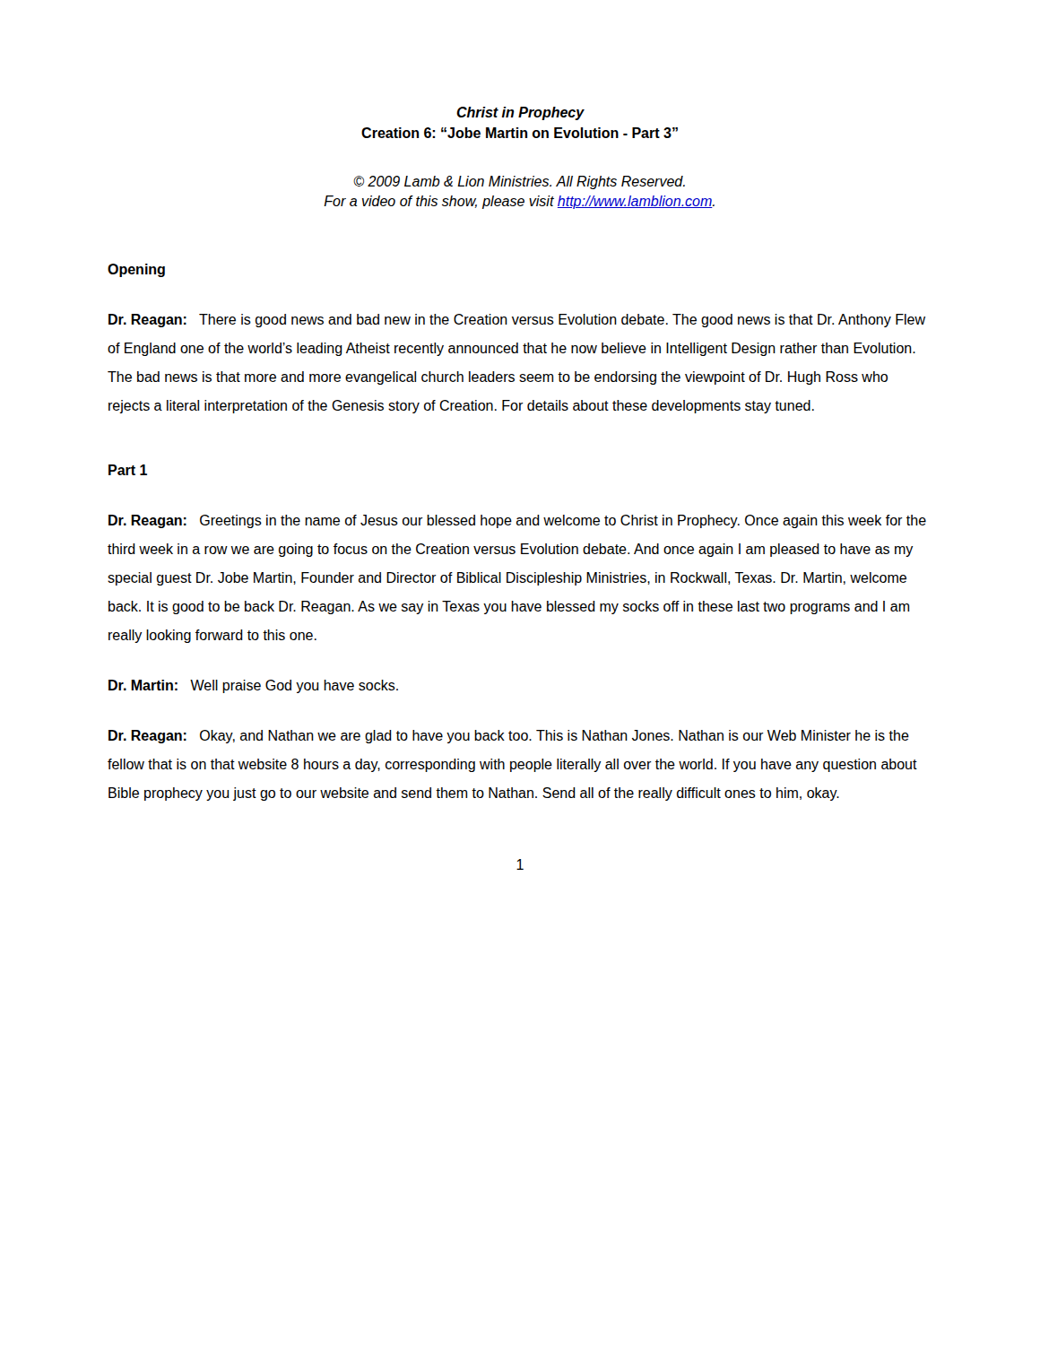Christ in Prophecy
Creation 6: “Jobe Martin on Evolution - Part 3”
© 2009 Lamb & Lion Ministries. All Rights Reserved.
For a video of this show, please visit http://www.lamblion.com.
Opening
Dr. Reagan: There is good news and bad new in the Creation versus Evolution debate. The good news is that Dr. Anthony Flew of England one of the world’s leading Atheist recently announced that he now believe in Intelligent Design rather than Evolution. The bad news is that more and more evangelical church leaders seem to be endorsing the viewpoint of Dr. Hugh Ross who rejects a literal interpretation of the Genesis story of Creation. For details about these developments stay tuned.
Part 1
Dr. Reagan: Greetings in the name of Jesus our blessed hope and welcome to Christ in Prophecy. Once again this week for the third week in a row we are going to focus on the Creation versus Evolution debate. And once again I am pleased to have as my special guest Dr. Jobe Martin, Founder and Director of Biblical Discipleship Ministries, in Rockwall, Texas. Dr. Martin, welcome back. It is good to be back Dr. Reagan. As we say in Texas you have blessed my socks off in these last two programs and I am really looking forward to this one.
Dr. Martin: Well praise God you have socks.
Dr. Reagan: Okay, and Nathan we are glad to have you back too. This is Nathan Jones. Nathan is our Web Minister he is the fellow that is on that website 8 hours a day, corresponding with people literally all over the world. If you have any question about Bible prophecy you just go to our website and send them to Nathan. Send all of the really difficult ones to him, okay.
1